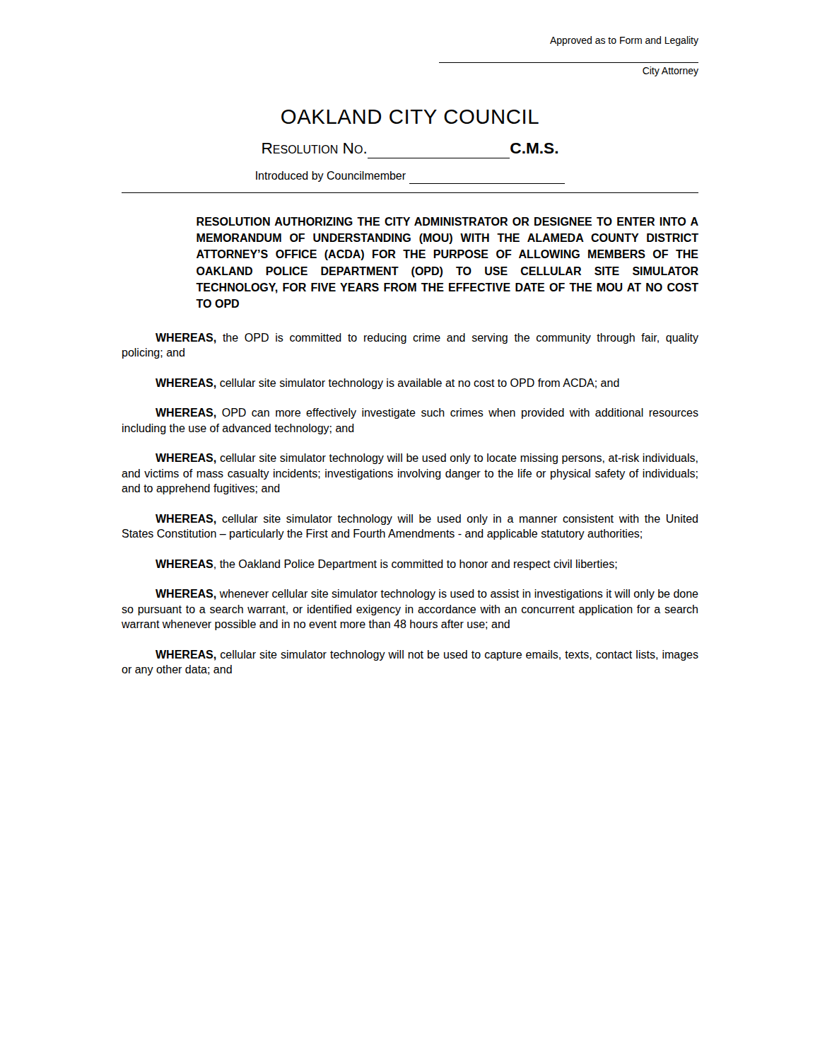Approved as to Form and Legality
City Attorney
OAKLAND CITY COUNCIL
Resolution No. C.M.S.
Introduced by Councilmember
RESOLUTION AUTHORIZING THE CITY ADMINISTRATOR OR DESIGNEE TO ENTER INTO A MEMORANDUM OF UNDERSTANDING (MOU) WITH THE ALAMEDA COUNTY DISTRICT ATTORNEY’S OFFICE (ACDA) FOR THE PURPOSE OF ALLOWING MEMBERS OF THE OAKLAND POLICE DEPARTMENT (OPD) TO USE CELLULAR SITE SIMULATOR TECHNOLOGY, FOR FIVE YEARS FROM THE EFFECTIVE DATE OF THE MOU AT NO COST TO OPD
WHEREAS, the OPD is committed to reducing crime and serving the community through fair, quality policing; and
WHEREAS, cellular site simulator technology is available at no cost to OPD from ACDA; and
WHEREAS, OPD can more effectively investigate such crimes when provided with additional resources including the use of advanced technology; and
WHEREAS, cellular site simulator technology will be used only to locate missing persons, at-risk individuals, and victims of mass casualty incidents; investigations involving danger to the life or physical safety of individuals; and to apprehend fugitives; and
WHEREAS, cellular site simulator technology will be used only in a manner consistent with the United States Constitution – particularly the First and Fourth Amendments - and applicable statutory authorities;
WHEREAS, the Oakland Police Department is committed to honor and respect civil liberties;
WHEREAS, whenever cellular site simulator technology is used to assist in investigations it will only be done so pursuant to a search warrant, or identified exigency in accordance with an concurrent application for a search warrant whenever possible and in no event more than 48 hours after use; and
WHEREAS, cellular site simulator technology will not be used to capture emails, texts, contact lists, images or any other data; and